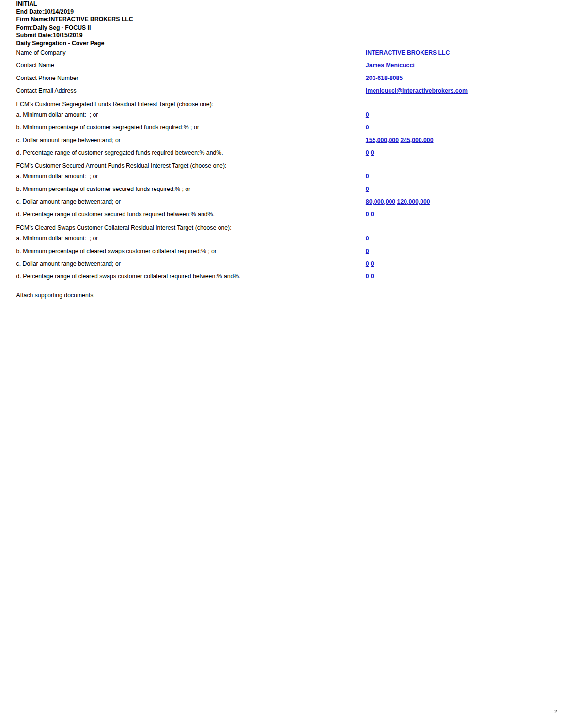INITIAL
End Date:10/14/2019
Firm Name:INTERACTIVE BROKERS LLC
Form:Daily Seg - FOCUS II
Submit Date:10/15/2019
Daily Segregation - Cover Page
| Name of Company | INTERACTIVE BROKERS LLC |
| Contact Name | James Menicucci |
| Contact Phone Number | 203-618-8085 |
| Contact Email Address | jmenicucci@interactivebrokers.com |
FCM's Customer Segregated Funds Residual Interest Target (choose one):
| a. Minimum dollar amount: ; or | 0 |
| b. Minimum percentage of customer segregated funds required:% ; or | 0 |
| c. Dollar amount range between:and; or | 155,000,000 245,000,000 |
| d. Percentage range of customer segregated funds required between:% and%. | 0 0 |
FCM's Customer Secured Amount Funds Residual Interest Target (choose one):
| a. Minimum dollar amount: ; or | 0 |
| b. Minimum percentage of customer secured funds required:% ; or | 0 |
| c. Dollar amount range between:and; or | 80,000,000 120,000,000 |
| d. Percentage range of customer secured funds required between:% and%. | 0 0 |
FCM's Cleared Swaps Customer Collateral Residual Interest Target (choose one):
| a. Minimum dollar amount: ; or | 0 |
| b. Minimum percentage of cleared swaps customer collateral required:% ; or | 0 |
| c. Dollar amount range between:and; or | 0 0 |
| d. Percentage range of cleared swaps customer collateral required between:% and%. | 0 0 |
Attach supporting documents
2